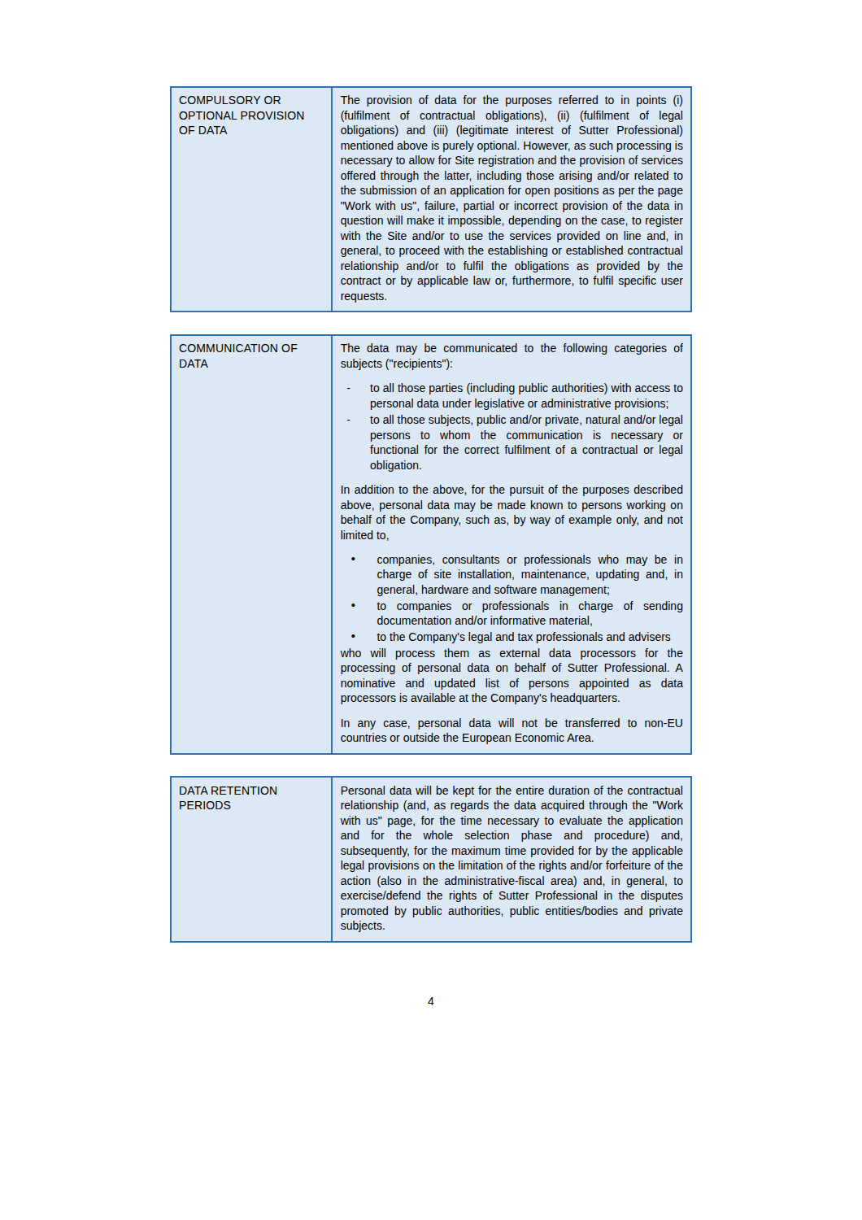| COMPULSORY OR OPTIONAL PROVISION OF DATA | The provision of data for the purposes referred to in points (i) (fulfilment of contractual obligations), (ii) (fulfilment of legal obligations) and (iii) (legitimate interest of Sutter Professional) mentioned above is purely optional. However, as such processing is necessary to allow for Site registration and the provision of services offered through the latter, including those arising and/or related to the submission of an application for open positions as per the page "Work with us", failure, partial or incorrect provision of the data in question will make it impossible, depending on the case, to register with the Site and/or to use the services provided on line and, in general, to proceed with the establishing or established contractual relationship and/or to fulfil the obligations as provided by the contract or by applicable law or, furthermore, to fulfil specific user requests. |
| COMMUNICATION OF DATA | The data may be communicated to the following categories of subjects ("recipients"): to all those parties (including public authorities) with access to personal data under legislative or administrative provisions; to all those subjects, public and/or private, natural and/or legal persons to whom the communication is necessary or functional for the correct fulfilment of a contractual or legal obligation. In addition to the above, for the pursuit of the purposes described above, personal data may be made known to persons working on behalf of the Company, such as, by way of example only, and not limited to, companies, consultants or professionals who may be in charge of site installation, maintenance, updating and, in general, hardware and software management; to companies or professionals in charge of sending documentation and/or informative material, to the Company's legal and tax professionals and advisers who will process them as external data processors for the processing of personal data on behalf of Sutter Professional. A nominative and updated list of persons appointed as data processors is available at the Company's headquarters. In any case, personal data will not be transferred to non-EU countries or outside the European Economic Area. |
| DATA RETENTION PERIODS | Personal data will be kept for the entire duration of the contractual relationship (and, as regards the data acquired through the "Work with us" page, for the time necessary to evaluate the application and for the whole selection phase and procedure) and, subsequently, for the maximum time provided for by the applicable legal provisions on the limitation of the rights and/or forfeiture of the action (also in the administrative-fiscal area) and, in general, to exercise/defend the rights of Sutter Professional in the disputes promoted by public authorities, public entities/bodies and private subjects. |
4